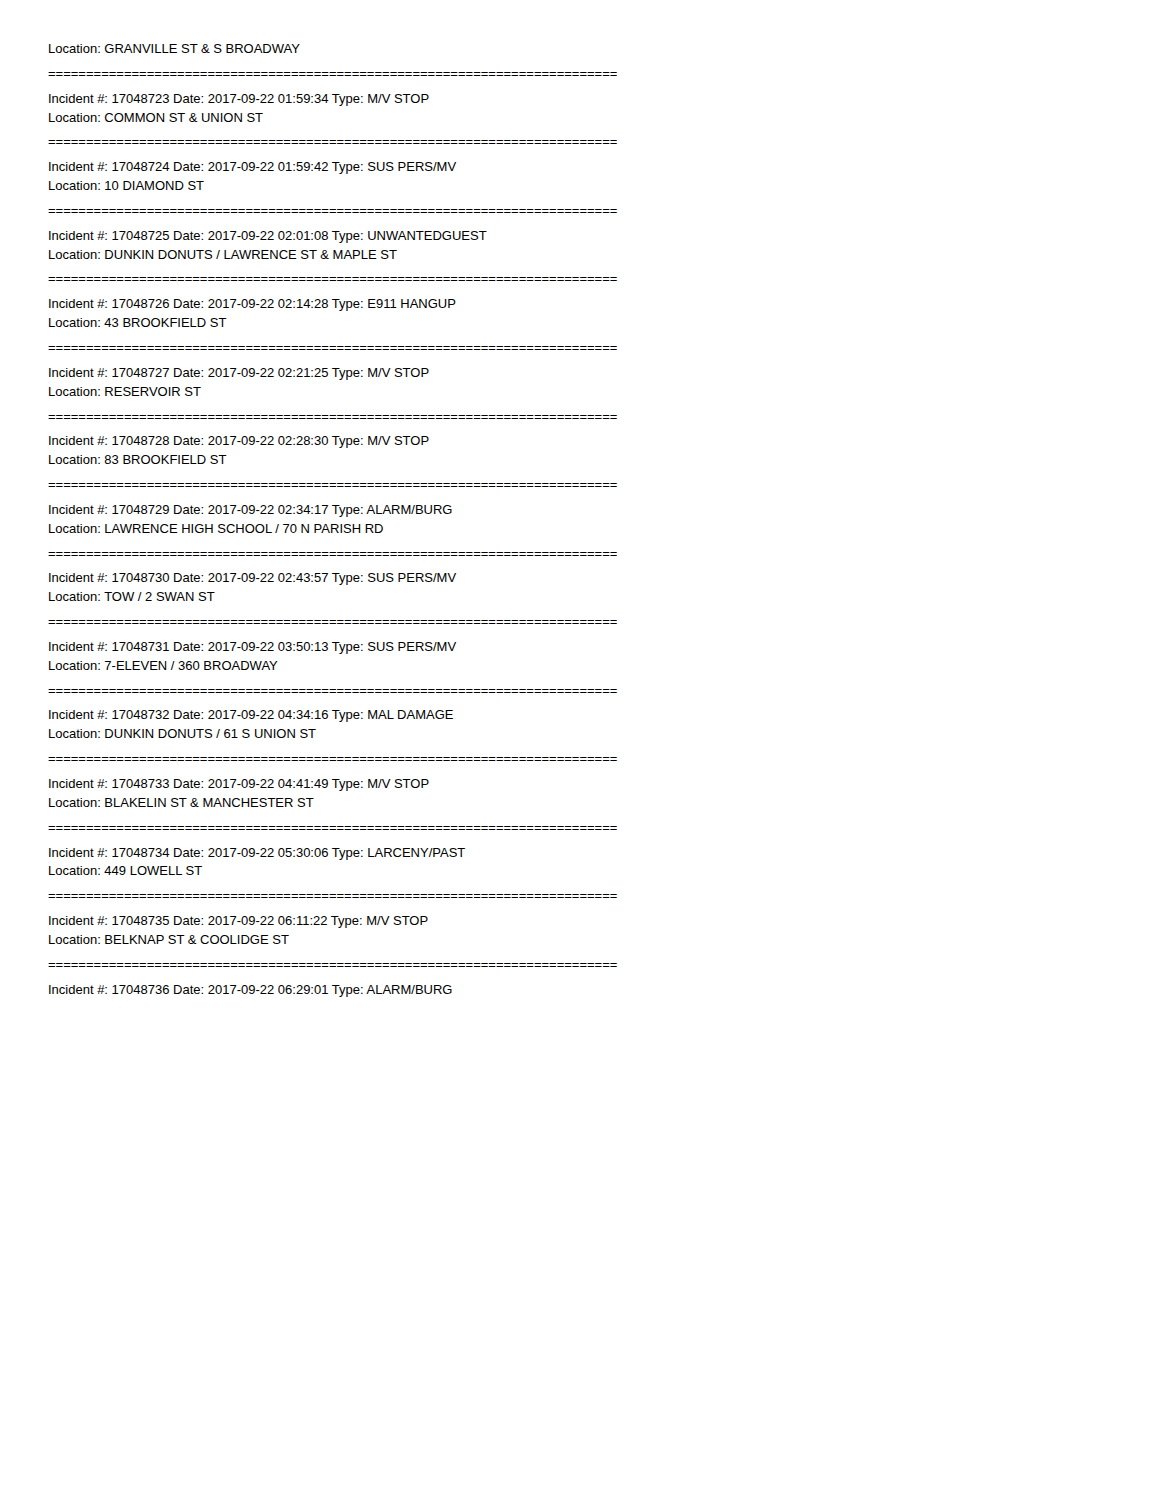Location: GRANVILLE ST & S BROADWAY
===========================================================================
Incident #: 17048723 Date: 2017-09-22 01:59:34 Type: M/V STOP
Location: COMMON ST & UNION ST
===========================================================================
Incident #: 17048724 Date: 2017-09-22 01:59:42 Type: SUS PERS/MV
Location: 10 DIAMOND ST
===========================================================================
Incident #: 17048725 Date: 2017-09-22 02:01:08 Type: UNWANTEDGUEST
Location: DUNKIN DONUTS / LAWRENCE ST & MAPLE ST
===========================================================================
Incident #: 17048726 Date: 2017-09-22 02:14:28 Type: E911 HANGUP
Location: 43 BROOKFIELD ST
===========================================================================
Incident #: 17048727 Date: 2017-09-22 02:21:25 Type: M/V STOP
Location: RESERVOIR ST
===========================================================================
Incident #: 17048728 Date: 2017-09-22 02:28:30 Type: M/V STOP
Location: 83 BROOKFIELD ST
===========================================================================
Incident #: 17048729 Date: 2017-09-22 02:34:17 Type: ALARM/BURG
Location: LAWRENCE HIGH SCHOOL / 70 N PARISH RD
===========================================================================
Incident #: 17048730 Date: 2017-09-22 02:43:57 Type: SUS PERS/MV
Location: TOW / 2 SWAN ST
===========================================================================
Incident #: 17048731 Date: 2017-09-22 03:50:13 Type: SUS PERS/MV
Location: 7-ELEVEN / 360 BROADWAY
===========================================================================
Incident #: 17048732 Date: 2017-09-22 04:34:16 Type: MAL DAMAGE
Location: DUNKIN DONUTS / 61 S UNION ST
===========================================================================
Incident #: 17048733 Date: 2017-09-22 04:41:49 Type: M/V STOP
Location: BLAKELIN ST & MANCHESTER ST
===========================================================================
Incident #: 17048734 Date: 2017-09-22 05:30:06 Type: LARCENY/PAST
Location: 449 LOWELL ST
===========================================================================
Incident #: 17048735 Date: 2017-09-22 06:11:22 Type: M/V STOP
Location: BELKNAP ST & COOLIDGE ST
===========================================================================
Incident #: 17048736 Date: 2017-09-22 06:29:01 Type: ALARM/BURG